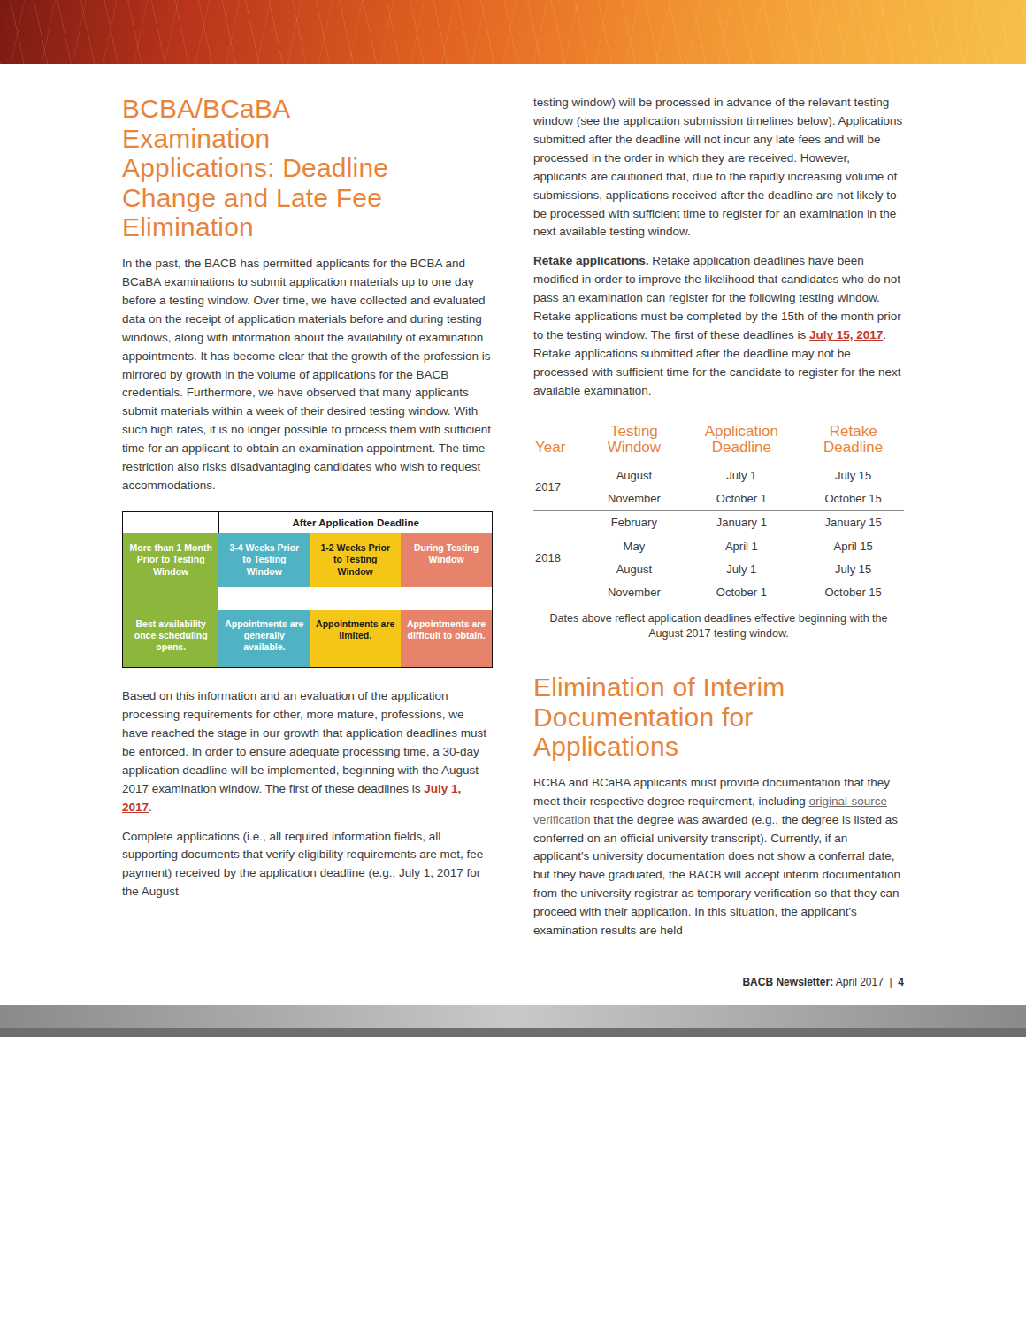BCBA/BCaBA
Examination
Applications: Deadline
Change and Late Fee
Elimination
In the past, the BACB has permitted applicants for the BCBA and BCaBA examinations to submit application materials up to one day before a testing window. Over time, we have collected and evaluated data on the receipt of application materials before and during testing windows, along with information about the availability of examination appointments. It has become clear that the growth of the profession is mirrored by growth in the volume of applications for the BACB credentials. Furthermore, we have observed that many applicants submit materials within a week of their desired testing window. With such high rates, it is no longer possible to process them with sufficient time for an applicant to obtain an examination appointment. The time restriction also risks disadvantaging candidates who wish to request accommodations.
After Application Deadline
More than 1 Month Prior to Testing Window
3-4 Weeks Prior to Testing Window
1-2 Weeks Prior to Testing Window
During Testing Window
Best availability once scheduling opens.
Appointments are generally available.
Appointments are limited.
Appointments are difficult to obtain.
Based on this information and an evaluation of the application processing requirements for other, more mature, professions, we have reached the stage in our growth that application deadlines must be enforced. In order to ensure adequate processing time, a 30-day application deadline will be implemented, beginning with the August 2017 examination window. The first of these deadlines is July 1, 2017.
Complete applications (i.e., all required information fields, all supporting documents that verify eligibility requirements are met, fee payment) received by the application deadline (e.g., July 1, 2017 for the August
testing window) will be processed in advance of the relevant testing window (see the application submission timelines below). Applications submitted after the deadline will not incur any late fees and will be processed in the order in which they are received. However, applicants are cautioned that, due to the rapidly increasing volume of submissions, applications received after the deadline are not likely to be processed with sufficient time to register for an examination in the next available testing window.
Retake applications. Retake application deadlines have been modified in order to improve the likelihood that candidates who do not pass an examination can register for the following testing window. Retake applications must be completed by the 15th of the month prior to the testing window. The first of these deadlines is July 15, 2017. Retake applications submitted after the deadline may not be processed with sufficient time for the candidate to register for the next available examination.
| Year | Testing Window | Application Deadline | Retake Deadline |
| --- | --- | --- | --- |
| 2017 | August | July 1 | July 15 |
| November | October 1 | October 15 |
| 2018 | February | January 1 | January 15 |
| May | April 1 | April 15 |
| August | July 1 | July 15 |
| November | October 1 | October 15 |
Dates above reflect application deadlines effective beginning with the August 2017 testing window.
Elimination of Interim
Documentation for
Applications
BCBA and BCaBA applicants must provide documentation that they meet their respective degree requirement, including original-source verification that the degree was awarded (e.g., the degree is listed as conferred on an official university transcript). Currently, if an applicant's university documentation does not show a conferral date, but they have graduated, the BACB will accept interim documentation from the university registrar as temporary verification so that they can proceed with their application. In this situation, the applicant's examination results are held
BACB Newsletter: April 2017 | 4